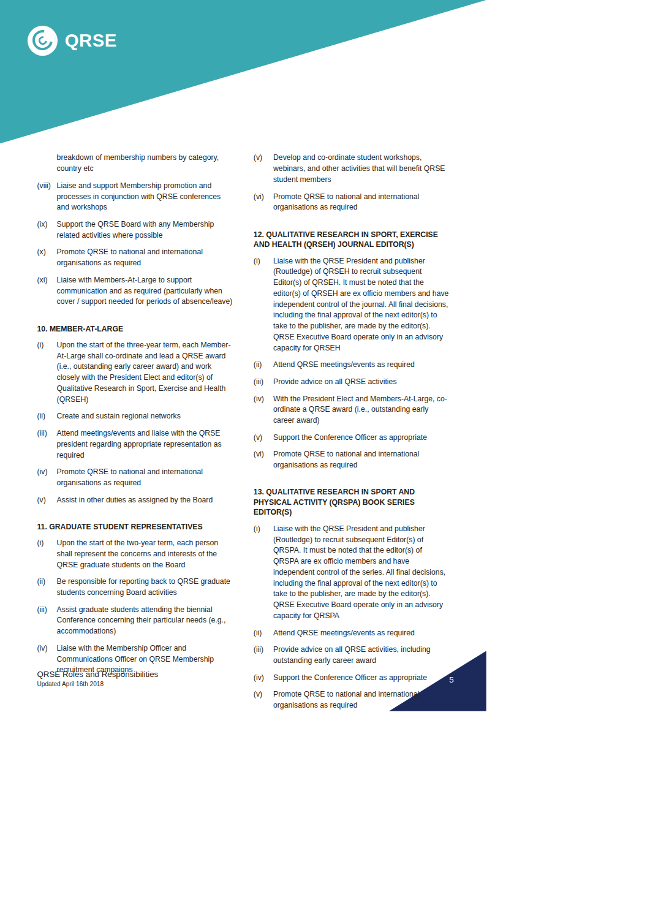QRSE
breakdown of membership numbers by category, country etc
(viii) Liaise and support Membership promotion and processes in conjunction with QRSE conferences and workshops
(ix) Support the QRSE Board with any Membership related activities where possible
(x) Promote QRSE to national and international organisations as required
(xi) Liaise with Members-At-Large to support communication and as required (particularly when cover / support needed for periods of absence/leave)
10. MEMBER-AT-LARGE
(i) Upon the start of the three-year term, each Member-At-Large shall co-ordinate and lead a QRSE award (i.e., outstanding early career award) and work closely with the President Elect and editor(s) of Qualitative Research in Sport, Exercise and Health (QRSEH)
(ii) Create and sustain regional networks
(iii) Attend meetings/events and liaise with the QRSE president regarding appropriate representation as required
(iv) Promote QRSE to national and international organisations as required
(v) Assist in other duties as assigned by the Board
11. GRADUATE STUDENT REPRESENTATIVES
(i) Upon the start of the two-year term, each person shall represent the concerns and interests of the QRSE graduate students on the Board
(ii) Be responsible for reporting back to QRSE graduate students concerning Board activities
(iii) Assist graduate students attending the biennial Conference concerning their particular needs (e.g., accommodations)
(iv) Liaise with the Membership Officer and Communications Officer on QRSE Membership recruitment campaigns
(v) Develop and co-ordinate student workshops, webinars, and other activities that will benefit QRSE student members
(vi) Promote QRSE to national and international organisations as required
12. QUALITATIVE RESEARCH IN SPORT, EXERCISE AND HEALTH (QRSEH) JOURNAL EDITOR(S)
(i) Liaise with the QRSE President and publisher (Routledge) of QRSEH to recruit subsequent Editor(s) of QRSEH. It must be noted that the editor(s) of QRSEH are ex officio members and have independent control of the journal. All final decisions, including the final approval of the next editor(s) to take to the publisher, are made by the editor(s). QRSE Executive Board operate only in an advisory capacity for QRSEH
(ii) Attend QRSE meetings/events as required
(iii) Provide advice on all QRSE activities
(iv) With the President Elect and Members-At-Large, co-ordinate a QRSE award (i.e., outstanding early career award)
(v) Support the Conference Officer as appropriate
(vi) Promote QRSE to national and international organisations as required
13. QUALITATIVE RESEARCH IN SPORT AND PHYSICAL ACTIVITY (QRSPA) BOOK SERIES EDITOR(S)
(i) Liaise with the QRSE President and publisher (Routledge) to recruit subsequent Editor(s) of QRSPA. It must be noted that the editor(s) of QRSPA are ex officio members and have independent control of the series. All final decisions, including the final approval of the next editor(s) to take to the publisher, are made by the editor(s). QRSE Executive Board operate only in an advisory capacity for QRSPA
(ii) Attend QRSE meetings/events as required
(iii) Provide advice on all QRSE activities, including outstanding early career award
(iv) Support the Conference Officer as appropriate
(v) Promote QRSE to national and international organisations as required
QRSE Roles and Responsibilities
Updated April 16th 2018
5